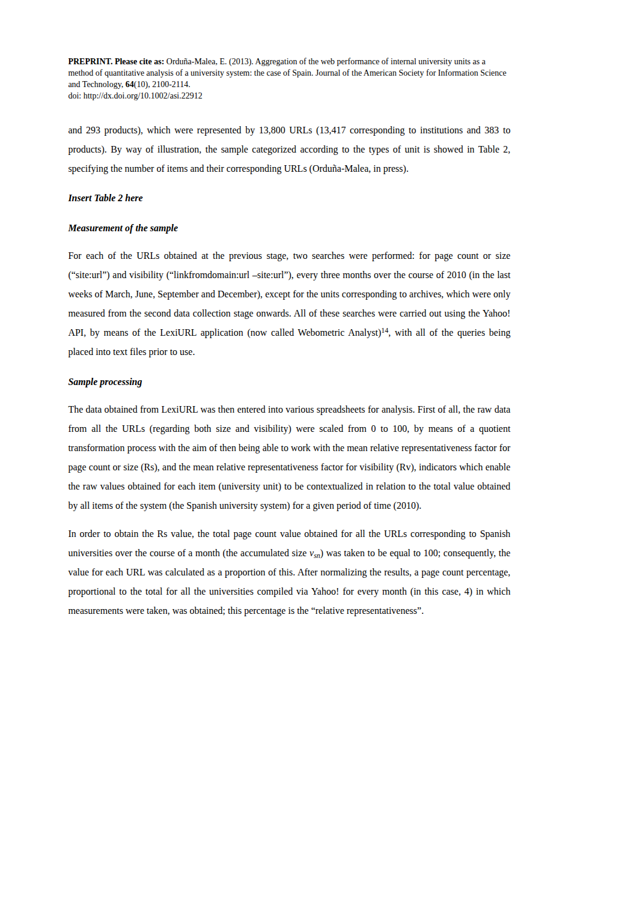PREPRINT. Please cite as: Orduña-Malea, E. (2013). Aggregation of the web performance of internal university units as a method of quantitative analysis of a university system: the case of Spain. Journal of the American Society for Information Science and Technology, 64(10), 2100-2114.
doi: http://dx.doi.org/10.1002/asi.22912
and 293 products), which were represented by 13,800 URLs (13,417 corresponding to institutions and 383 to products). By way of illustration, the sample categorized according to the types of unit is showed in Table 2, specifying the number of items and their corresponding URLs (Orduña-Malea, in press).
Insert Table 2 here
Measurement of the sample
For each of the URLs obtained at the previous stage, two searches were performed: for page count or size (“site:url”) and visibility (“linkfromdomain:url –site:url”), every three months over the course of 2010 (in the last weeks of March, June, September and December), except for the units corresponding to archives, which were only measured from the second data collection stage onwards. All of these searches were carried out using the Yahoo! API, by means of the LexiURL application (now called Webometric Analyst)14, with all of the queries being placed into text files prior to use.
Sample processing
The data obtained from LexiURL was then entered into various spreadsheets for analysis. First of all, the raw data from all the URLs (regarding both size and visibility) were scaled from 0 to 100, by means of a quotient transformation process with the aim of then being able to work with the mean relative representativeness factor for page count or size (Rs), and the mean relative representativeness factor for visibility (Rv), indicators which enable the raw values obtained for each item (university unit) to be contextualized in relation to the total value obtained by all items of the system (the Spanish university system) for a given period of time (2010).
In order to obtain the Rs value, the total page count value obtained for all the URLs corresponding to Spanish universities over the course of a month (the accumulated size vsn) was taken to be equal to 100; consequently, the value for each URL was calculated as a proportion of this. After normalizing the results, a page count percentage, proportional to the total for all the universities compiled via Yahoo! for every month (in this case, 4) in which measurements were taken, was obtained; this percentage is the “relative representativeness”.